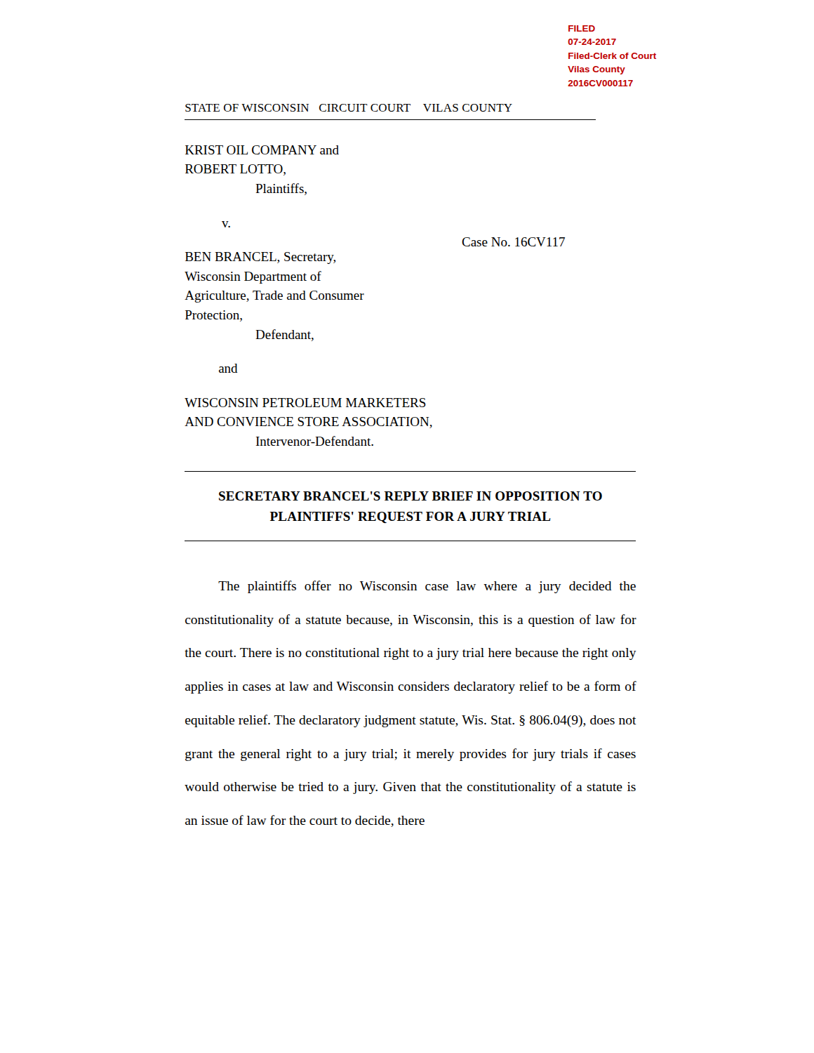FILED
07-24-2017
Filed-Clerk of Court
Vilas County
2016CV000117
STATE OF WISCONSIN CIRCUIT COURT VILAS COUNTY
KRIST OIL COMPANY and
ROBERT LOTTO,
Plaintiffs,
v.
Case No. 16CV117
BEN BRANCEL, Secretary,
Wisconsin Department of
Agriculture, Trade and Consumer
Protection,
Defendant,
and
WISCONSIN PETROLEUM MARKETERS
AND CONVIENCE STORE ASSOCIATION,
Intervenor-Defendant.
SECRETARY BRANCEL'S REPLY BRIEF IN OPPOSITION TO
PLAINTIFFS' REQUEST FOR A JURY TRIAL
The plaintiffs offer no Wisconsin case law where a jury decided the constitutionality of a statute because, in Wisconsin, this is a question of law for the court. There is no constitutional right to a jury trial here because the right only applies in cases at law and Wisconsin considers declaratory relief to be a form of equitable relief. The declaratory judgment statute, Wis. Stat. § 806.04(9), does not grant the general right to a jury trial; it merely provides for jury trials if cases would otherwise be tried to a jury. Given that the constitutionality of a statute is an issue of law for the court to decide, there